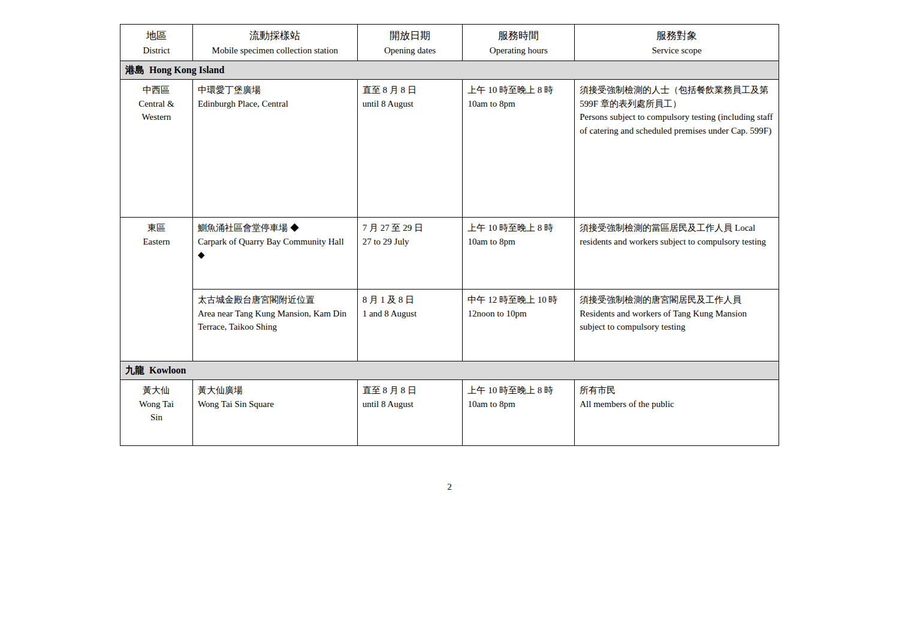| 地區 District | 流動採樣站 Mobile specimen collection station | 開放日期 Opening dates | 服務時間 Operating hours | 服務對象 Service scope |
| --- | --- | --- | --- | --- |
| 港島 Hong Kong Island |
| 中西區 Central & Western | 中環愛丁堡廣場 Edinburgh Place, Central | 直至 8 月 8 日 until 8 August | 上午 10 時至晚上 8 時 10am to 8pm | 須接受強制檢測的人士（包括餐飲業務員工及第 599F 章的表列處所員工） Persons subject to compulsory testing (including staff of catering and scheduled premises under Cap. 599F) |
| 東區 Eastern | 鰂魚涌社區會堂停車場 ◆ Carpark of Quarry Bay Community Hall ◆ | 7 月 27 至 29 日 27 to 29 July | 上午 10 時至晚上 8 時 10am to 8pm | 須接受強制檢測的當區居民及工作人員 Local residents and workers subject to compulsory testing |
| 太古城金殿台唐宮閣附近位置 Area near Tang Kung Mansion, Kam Din Terrace, Taikoo Shing | 8 月 1 及 8 日 1 and 8 August | 中午 12 時至晚上 10 時 12noon to 10pm | 須接受強制檢測的唐宮閣居民及工作人員 Residents and workers of Tang Kung Mansion subject to compulsory testing |
| 九龍 Kowloon |
| 黃大仙 Wong Tai Sin | 黃大仙廣場 Wong Tai Sin Square | 直至 8 月 8 日 until 8 August | 上午 10 時至晚上 8 時 10am to 8pm | 所有市民 All members of the public |
2